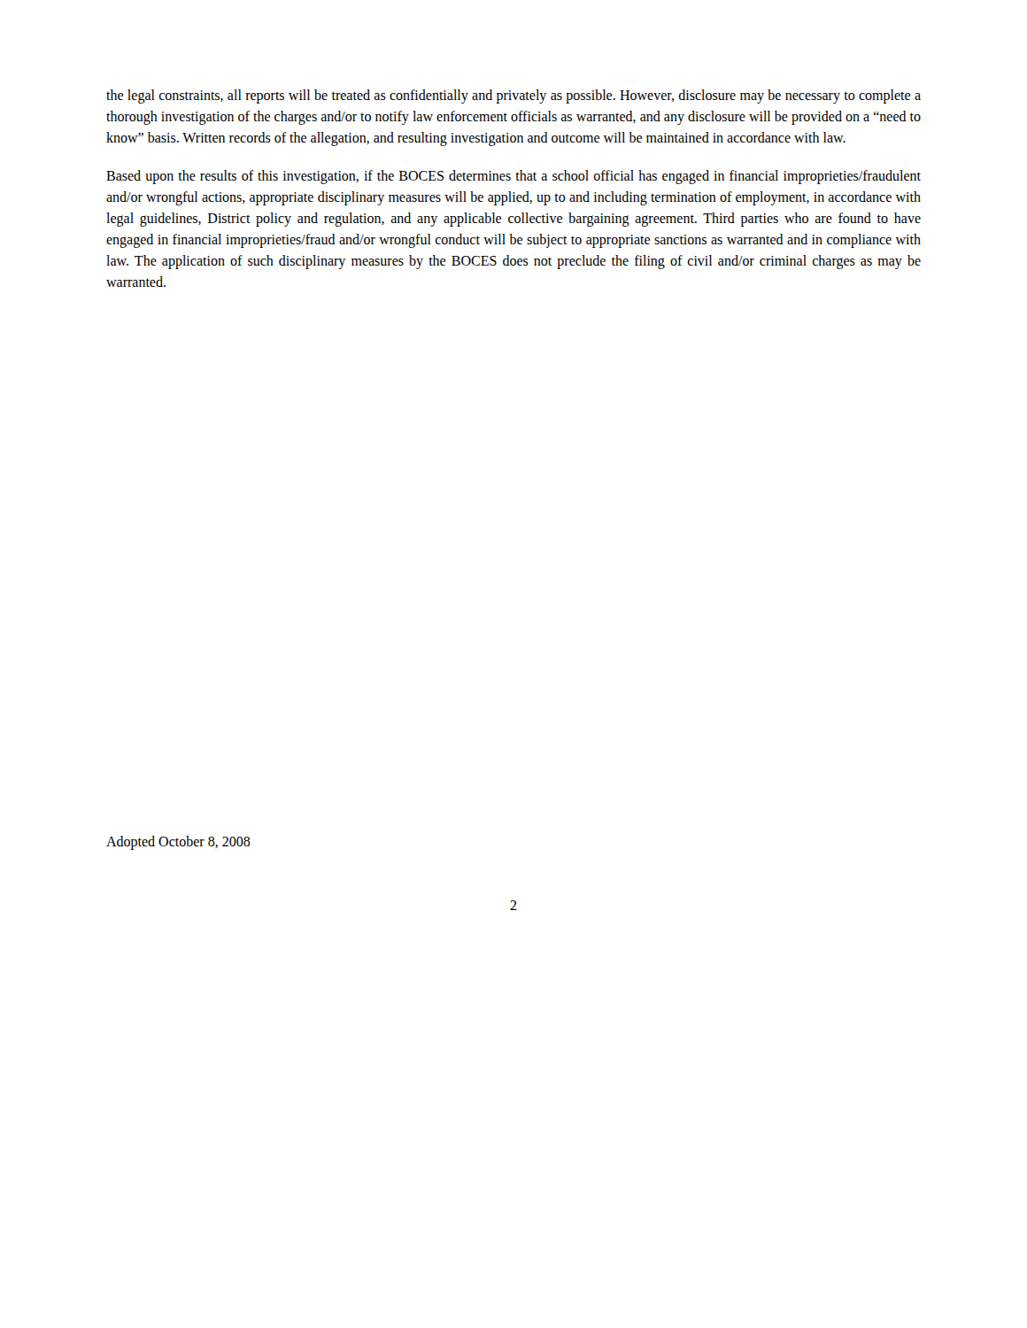the legal constraints, all reports will be treated as confidentially and privately as possible. However, disclosure may be necessary to complete a thorough investigation of the charges and/or to notify law enforcement officials as warranted, and any disclosure will be provided on a “need to know” basis. Written records of the allegation, and resulting investigation and outcome will be maintained in accordance with law.
Based upon the results of this investigation, if the BOCES determines that a school official has engaged in financial improprieties/fraudulent and/or wrongful actions, appropriate disciplinary measures will be applied, up to and including termination of employment, in accordance with legal guidelines, District policy and regulation, and any applicable collective bargaining agreement. Third parties who are found to have engaged in financial improprieties/fraud and/or wrongful conduct will be subject to appropriate sanctions as warranted and in compliance with law. The application of such disciplinary measures by the BOCES does not preclude the filing of civil and/or criminal charges as may be warranted.
Adopted October 8, 2008
2